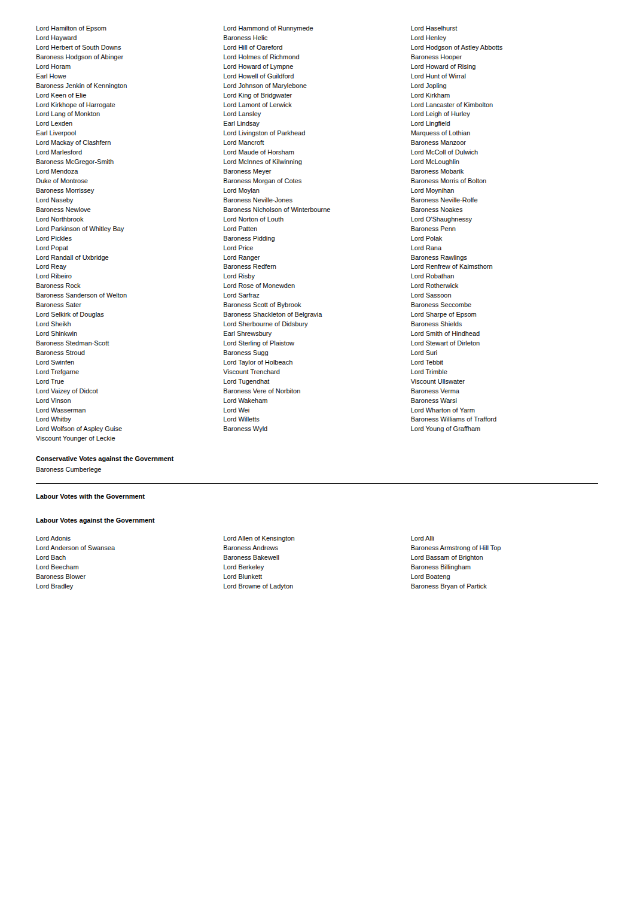| Lord Hamilton of Epsom | Lord Hammond of Runnymede | Lord Haselhurst |
| Lord Hayward | Baroness Helic | Lord Henley |
| Lord Herbert of South Downs | Lord Hill of Oareford | Lord Hodgson of Astley Abbotts |
| Baroness Hodgson of Abinger | Lord Holmes of Richmond | Baroness Hooper |
| Lord Horam | Lord Howard of Lympne | Lord Howard of Rising |
| Earl Howe | Lord Howell of Guildford | Lord Hunt of Wirral |
| Baroness Jenkin of Kennington | Lord Johnson of Marylebone | Lord Jopling |
| Lord Keen of Elie | Lord King of Bridgwater | Lord Kirkham |
| Lord Kirkhope of Harrogate | Lord Lamont of Lerwick | Lord Lancaster of Kimbolton |
| Lord Lang of Monkton | Lord Lansley | Lord Leigh of Hurley |
| Lord Lexden | Earl Lindsay | Lord Lingfield |
| Earl Liverpool | Lord Livingston of Parkhead | Marquess of Lothian |
| Lord Mackay of Clashfern | Lord Mancroft | Baroness Manzoor |
| Lord Marlesford | Lord Maude of Horsham | Lord McColl of Dulwich |
| Baroness McGregor-Smith | Lord McInnes of Kilwinning | Lord McLoughlin |
| Lord Mendoza | Baroness Meyer | Baroness Mobarik |
| Duke of Montrose | Baroness Morgan of Cotes | Baroness Morris of Bolton |
| Baroness Morrissey | Lord Moylan | Lord Moynihan |
| Lord Naseby | Baroness Neville-Jones | Baroness Neville-Rolfe |
| Baroness Newlove | Baroness Nicholson of Winterbourne | Baroness Noakes |
| Lord Northbrook | Lord Norton of Louth | Lord O'Shaughnessy |
| Lord Parkinson of Whitley Bay | Lord Patten | Baroness Penn |
| Lord Pickles | Baroness Pidding | Lord Polak |
| Lord Popat | Lord Price | Lord Rana |
| Lord Randall of Uxbridge | Lord Ranger | Baroness Rawlings |
| Lord Reay | Baroness Redfern | Lord Renfrew of Kaimsthorn |
| Lord Ribeiro | Lord Risby | Lord Robathan |
| Baroness Rock | Lord Rose of Monewden | Lord Rotherwick |
| Baroness Sanderson of Welton | Lord Sarfraz | Lord Sassoon |
| Baroness Sater | Baroness Scott of Bybrook | Baroness Seccombe |
| Lord Selkirk of Douglas | Baroness Shackleton of Belgravia | Lord Sharpe of Epsom |
| Lord Sheikh | Lord Sherbourne of Didsbury | Baroness Shields |
| Lord Shinkwin | Earl Shrewsbury | Lord Smith of Hindhead |
| Baroness Stedman-Scott | Lord Sterling of Plaistow | Lord Stewart of Dirleton |
| Baroness Stroud | Baroness Sugg | Lord Suri |
| Lord Swinfen | Lord Taylor of Holbeach | Lord Tebbit |
| Lord Trefgarne | Viscount Trenchard | Lord Trimble |
| Lord True | Lord Tugendhat | Viscount Ullswater |
| Lord Vaizey of Didcot | Baroness Vere of Norbiton | Baroness Verma |
| Lord Vinson | Lord Wakeham | Baroness Warsi |
| Lord Wasserman | Lord Wei | Lord Wharton of Yarm |
| Lord Whitby | Lord Willetts | Baroness Williams of Trafford |
| Lord Wolfson of Aspley Guise | Baroness Wyld | Lord Young of Graffham |
| Viscount Younger of Leckie | | |
Conservative Votes against the Government
Baroness Cumberlege
Labour Votes with the Government
Labour Votes against the Government
| Lord Adonis | Lord Allen of Kensington | Lord Alli |
| Lord Anderson of Swansea | Baroness Andrews | Baroness Armstrong of Hill Top |
| Lord Bach | Baroness Bakewell | Lord Bassam of Brighton |
| Lord Beecham | Lord Berkeley | Baroness Billingham |
| Baroness Blower | Lord Blunkett | Lord Boateng |
| Lord Bradley | Lord Browne of Ladyton | Baroness Bryan of Partick |